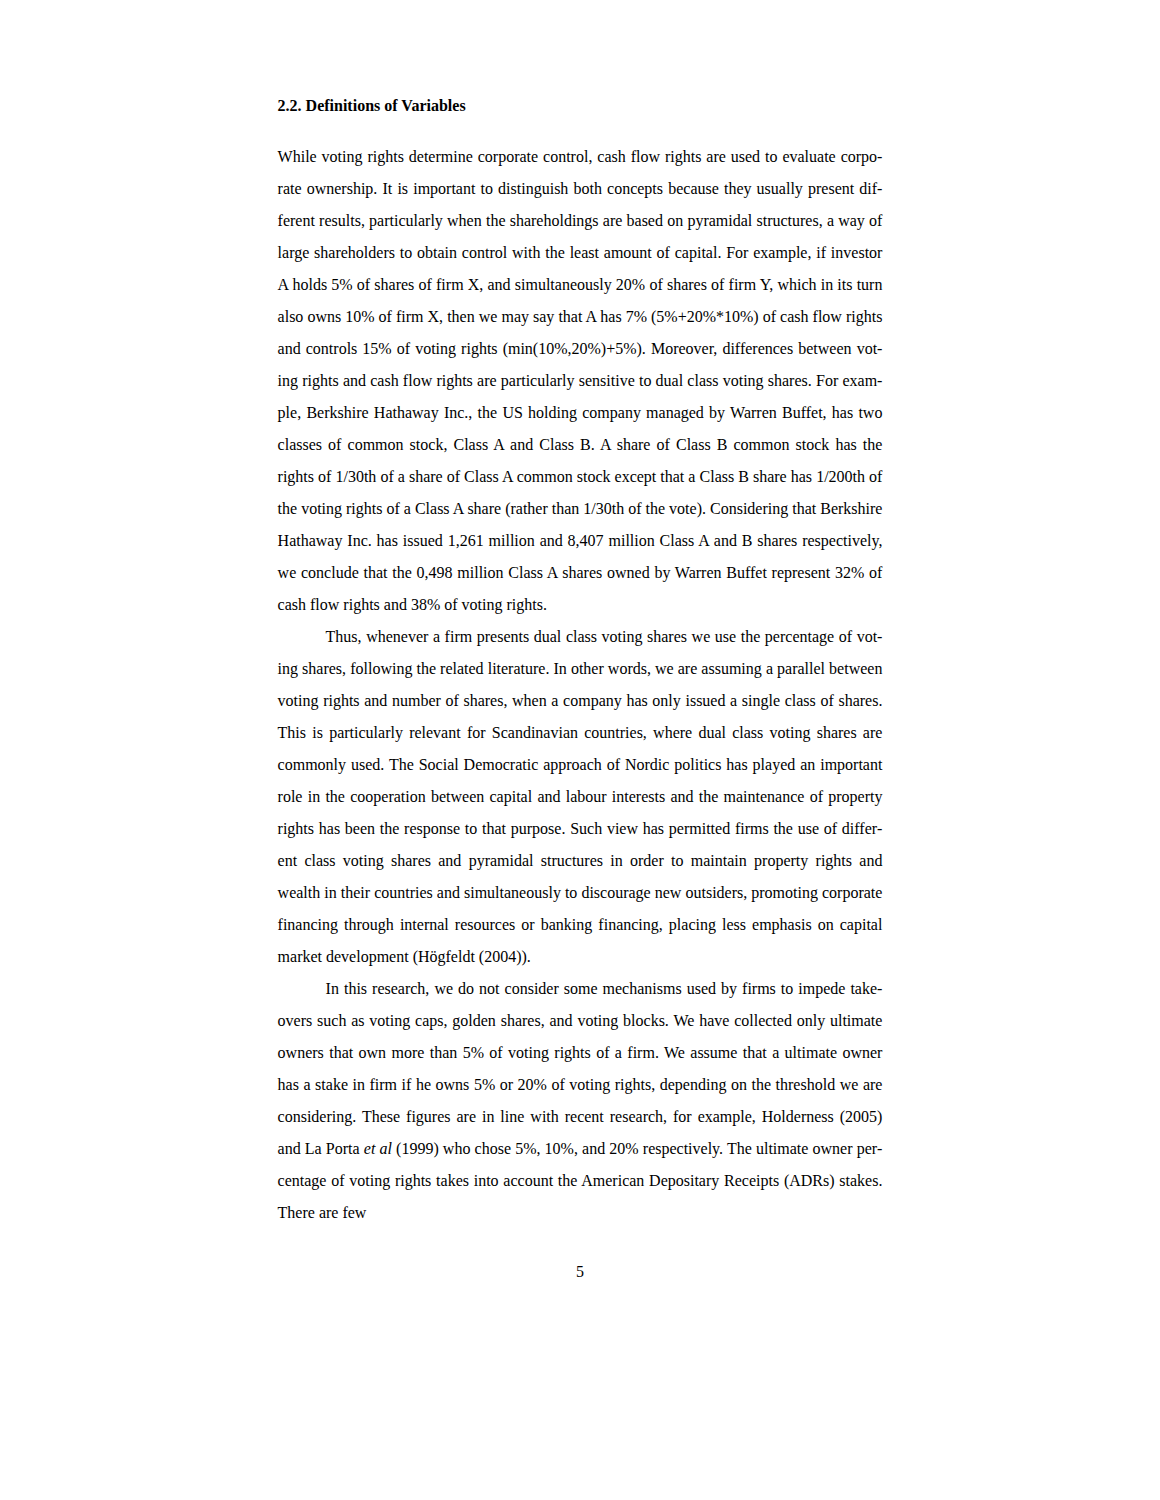2.2. Definitions of Variables
While voting rights determine corporate control, cash flow rights are used to evaluate corporate ownership. It is important to distinguish both concepts because they usually present different results, particularly when the shareholdings are based on pyramidal structures, a way of large shareholders to obtain control with the least amount of capital. For example, if investor A holds 5% of shares of firm X, and simultaneously 20% of shares of firm Y, which in its turn also owns 10% of firm X, then we may say that A has 7% (5%+20%*10%) of cash flow rights and controls 15% of voting rights (min(10%,20%)+5%). Moreover, differences between voting rights and cash flow rights are particularly sensitive to dual class voting shares. For example, Berkshire Hathaway Inc., the US holding company managed by Warren Buffet, has two classes of common stock, Class A and Class B. A share of Class B common stock has the rights of 1/30th of a share of Class A common stock except that a Class B share has 1/200th of the voting rights of a Class A share (rather than 1/30th of the vote). Considering that Berkshire Hathaway Inc. has issued 1,261 million and 8,407 million Class A and B shares respectively, we conclude that the 0,498 million Class A shares owned by Warren Buffet represent 32% of cash flow rights and 38% of voting rights.
Thus, whenever a firm presents dual class voting shares we use the percentage of voting shares, following the related literature. In other words, we are assuming a parallel between voting rights and number of shares, when a company has only issued a single class of shares. This is particularly relevant for Scandinavian countries, where dual class voting shares are commonly used. The Social Democratic approach of Nordic politics has played an important role in the cooperation between capital and labour interests and the maintenance of property rights has been the response to that purpose. Such view has permitted firms the use of different class voting shares and pyramidal structures in order to maintain property rights and wealth in their countries and simultaneously to discourage new outsiders, promoting corporate financing through internal resources or banking financing, placing less emphasis on capital market development (Högfeldt (2004)).
In this research, we do not consider some mechanisms used by firms to impede takeovers such as voting caps, golden shares, and voting blocks. We have collected only ultimate owners that own more than 5% of voting rights of a firm. We assume that a ultimate owner has a stake in firm if he owns 5% or 20% of voting rights, depending on the threshold we are considering. These figures are in line with recent research, for example, Holderness (2005) and La Porta et al (1999) who chose 5%, 10%, and 20% respectively. The ultimate owner percentage of voting rights takes into account the American Depositary Receipts (ADRs) stakes. There are few
5